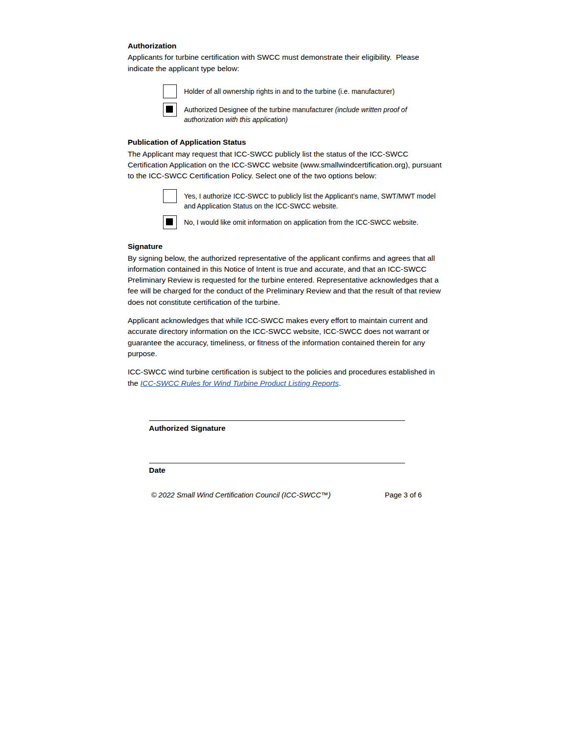Authorization
Applicants for turbine certification with SWCC must demonstrate their eligibility. Please indicate the applicant type below:
Holder of all ownership rights in and to the turbine (i.e. manufacturer)
Authorized Designee of the turbine manufacturer (include written proof of authorization with this application)
Publication of Application Status
The Applicant may request that ICC-SWCC publicly list the status of the ICC-SWCC Certification Application on the ICC-SWCC website (www.smallwindcertification.org), pursuant to the ICC-SWCC Certification Policy. Select one of the two options below:
Yes, I authorize ICC-SWCC to publicly list the Applicant’s name, SWT/MWT model and Application Status on the ICC-SWCC website.
No, I would like omit information on application from the ICC-SWCC website.
Signature
By signing below, the authorized representative of the applicant confirms and agrees that all information contained in this Notice of Intent is true and accurate, and that an ICC-SWCC Preliminary Review is requested for the turbine entered. Representative acknowledges that a fee will be charged for the conduct of the Preliminary Review and that the result of that review does not constitute certification of the turbine.
Applicant acknowledges that while ICC-SWCC makes every effort to maintain current and accurate directory information on the ICC-SWCC website, ICC-SWCC does not warrant or guarantee the accuracy, timeliness, or fitness of the information contained therein for any purpose.
ICC-SWCC wind turbine certification is subject to the policies and procedures established in the ICC-SWCC Rules for Wind Turbine Product Listing Reports.
Authorized Signature
Date
© 2022 Small Wind Certification Council (ICC-SWCC™) Page 3 of 6